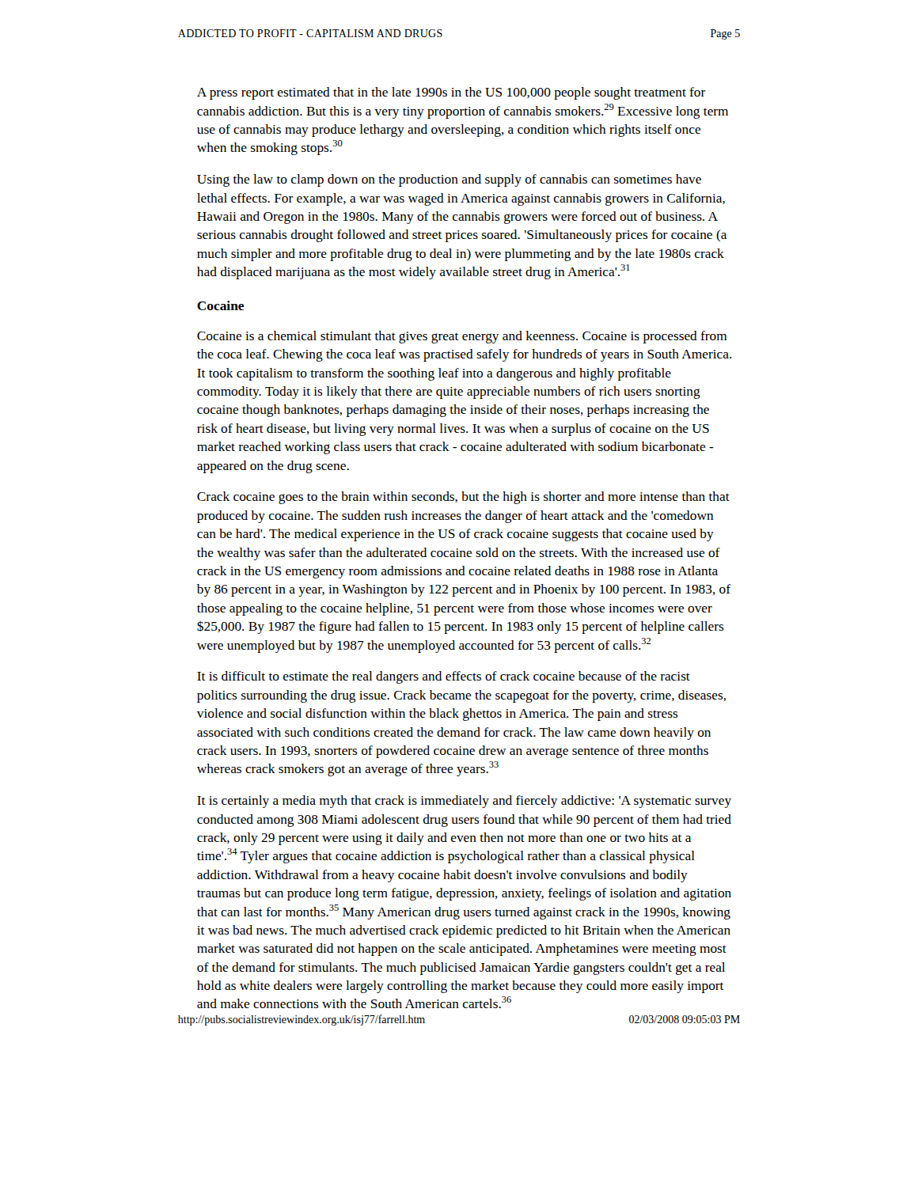ADDICTED TO PROFIT - CAPITALISM AND DRUGS
Page 5
A press report estimated that in the late 1990s in the US 100,000 people sought treatment for cannabis addiction. But this is a very tiny proportion of cannabis smokers.29 Excessive long term use of cannabis may produce lethargy and oversleeping, a condition which rights itself once when the smoking stops.30
Using the law to clamp down on the production and supply of cannabis can sometimes have lethal effects. For example, a war was waged in America against cannabis growers in California, Hawaii and Oregon in the 1980s. Many of the cannabis growers were forced out of business. A serious cannabis drought followed and street prices soared. 'Simultaneously prices for cocaine (a much simpler and more profitable drug to deal in) were plummeting and by the late 1980s crack had displaced marijuana as the most widely available street drug in America'.31
Cocaine
Cocaine is a chemical stimulant that gives great energy and keenness. Cocaine is processed from the coca leaf. Chewing the coca leaf was practised safely for hundreds of years in South America. It took capitalism to transform the soothing leaf into a dangerous and highly profitable commodity. Today it is likely that there are quite appreciable numbers of rich users snorting cocaine though banknotes, perhaps damaging the inside of their noses, perhaps increasing the risk of heart disease, but living very normal lives. It was when a surplus of cocaine on the US market reached working class users that crack - cocaine adulterated with sodium bicarbonate - appeared on the drug scene.
Crack cocaine goes to the brain within seconds, but the high is shorter and more intense than that produced by cocaine. The sudden rush increases the danger of heart attack and the 'comedown can be hard'. The medical experience in the US of crack cocaine suggests that cocaine used by the wealthy was safer than the adulterated cocaine sold on the streets. With the increased use of crack in the US emergency room admissions and cocaine related deaths in 1988 rose in Atlanta by 86 percent in a year, in Washington by 122 percent and in Phoenix by 100 percent. In 1983, of those appealing to the cocaine helpline, 51 percent were from those whose incomes were over $25,000. By 1987 the figure had fallen to 15 percent. In 1983 only 15 percent of helpline callers were unemployed but by 1987 the unemployed accounted for 53 percent of calls.32
It is difficult to estimate the real dangers and effects of crack cocaine because of the racist politics surrounding the drug issue. Crack became the scapegoat for the poverty, crime, diseases, violence and social disfunction within the black ghettos in America. The pain and stress associated with such conditions created the demand for crack. The law came down heavily on crack users. In 1993, snorters of powdered cocaine drew an average sentence of three months whereas crack smokers got an average of three years.33
It is certainly a media myth that crack is immediately and fiercely addictive: 'A systematic survey conducted among 308 Miami adolescent drug users found that while 90 percent of them had tried crack, only 29 percent were using it daily and even then not more than one or two hits at a time'.34 Tyler argues that cocaine addiction is psychological rather than a classical physical addiction. Withdrawal from a heavy cocaine habit doesn't involve convulsions and bodily traumas but can produce long term fatigue, depression, anxiety, feelings of isolation and agitation that can last for months.35 Many American drug users turned against crack in the 1990s, knowing it was bad news. The much advertised crack epidemic predicted to hit Britain when the American market was saturated did not happen on the scale anticipated. Amphetamines were meeting most of the demand for stimulants. The much publicised Jamaican Yardie gangsters couldn't get a real hold as white dealers were largely controlling the market because they could more easily import and make connections with the South American cartels.36
http://pubs.socialistreviewindex.org.uk/isj77/farrell.htm
02/03/2008 09:05:03 PM